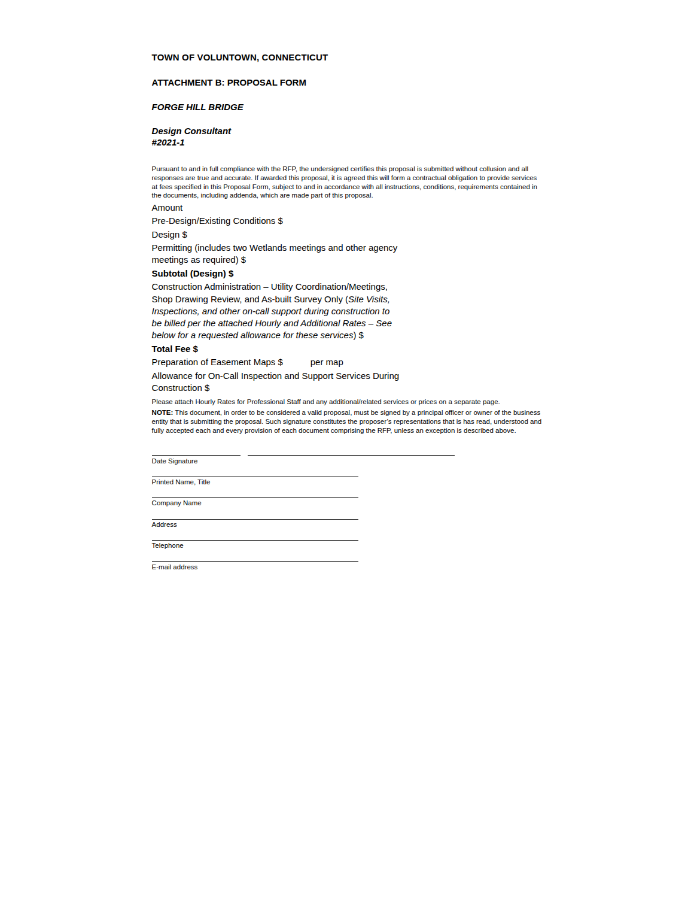TOWN OF VOLUNTOWN, CONNECTICUT
ATTACHMENT B: PROPOSAL FORM
FORGE HILL BRIDGE
Design Consultant
#2021-1
Pursuant to and in full compliance with the RFP, the undersigned certifies this proposal is submitted without collusion and all responses are true and accurate. If awarded this proposal, it is agreed this will form a contractual obligation to provide services at fees specified in this Proposal Form, subject to and in accordance with all instructions, conditions, requirements contained in the documents, including addenda, which are made part of this proposal.
Amount
Pre-Design/Existing Conditions $
Design $
Permitting (includes two Wetlands meetings and other agency
meetings as required) $
Subtotal (Design) $
Construction Administration – Utility Coordination/Meetings,
Shop Drawing Review, and As-built Survey Only (Site Visits,
Inspections, and other on-call support during construction to
be billed per the attached Hourly and Additional Rates – See
below for a requested allowance for these services) $
Total Fee $
Preparation of Easement Maps $ per map
Allowance for On-Call Inspection and Support Services During
Construction $
Please attach Hourly Rates for Professional Staff and any additional/related services or prices on a separate page.
NOTE: This document, in order to be considered a valid proposal, must be signed by a principal officer or owner of the business entity that is submitting the proposal. Such signature constitutes the proposer’s representations that is has read, understood and fully accepted each and every provision of each document comprising the RFP, unless an exception is described above.
Date Signature
Printed Name, Title
Company Name
Address
Telephone
E-mail address